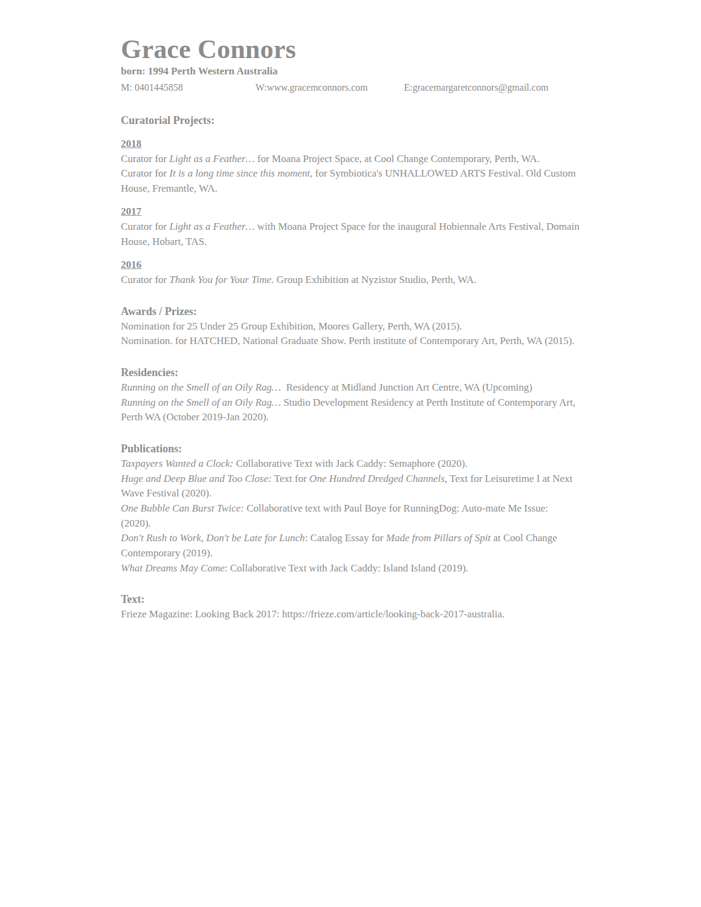Grace Connors
born: 1994 Perth Western Australia
M: 0401445858W:www.gracemconnors.com E:gracemargaretconnors@gmail.com
Curatorial Projects:
2018
Curator for Light as a Feather… for Moana Project Space, at Cool Change Contemporary, Perth, WA.
Curator for It is a long time since this moment, for Symbiotica's UNHALLOWED ARTS Festival. Old Custom House, Fremantle, WA.
2017
Curator for Light as a Feather… with Moana Project Space for the inaugural Hobiennale Arts Festival, Domain House, Hobart, TAS.
2016
Curator for Thank You for Your Time. Group Exhibition at Nyzistor Studio, Perth, WA.
Awards / Prizes:
Nomination for 25 Under 25 Group Exhibition, Moores Gallery, Perth, WA (2015).
Nomination. for HATCHED, National Graduate Show. Perth institute of Contemporary Art, Perth, WA (2015).
Residencies:
Running on the Smell of an Oily Rag… Residency at Midland Junction Art Centre, WA (Upcoming)
Running on the Smell of an Oily Rag… Studio Development Residency at Perth Institute of Contemporary Art, Perth WA (October 2019-Jan 2020).
Publications:
Taxpayers Wanted a Clock: Collaborative Text with Jack Caddy: Semaphore (2020).
Huge and Deep Blue and Too Close: Text for One Hundred Dredged Channels, Text for Leisuretime I at Next Wave Festival (2020).
One Bubble Can Burst Twice: Collaborative text with Paul Boye for RunningDog: Auto-mate Me Issue: (2020).
Don't Rush to Work, Don't be Late for Lunch: Catalog Essay for Made from Pillars of Spit at Cool Change Contemporary (2019).
What Dreams May Come: Collaborative Text with Jack Caddy: Island Island (2019).
Text:
Frieze Magazine: Looking Back 2017: https://frieze.com/article/looking-back-2017-australia.